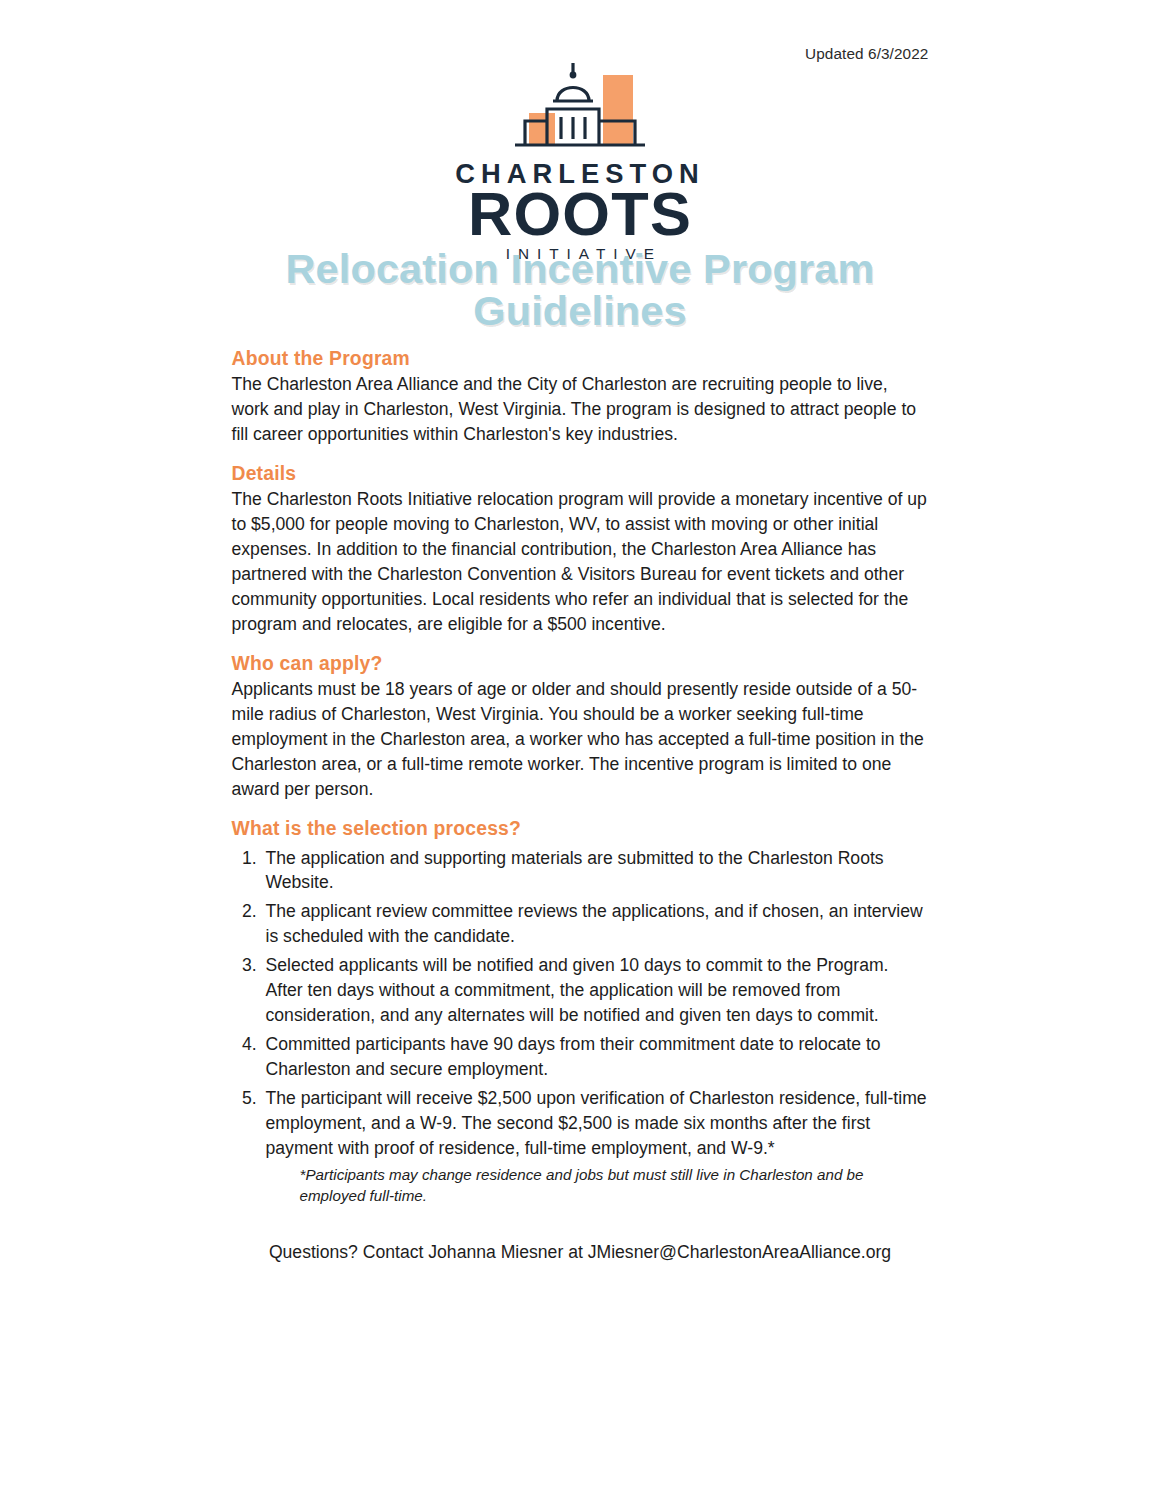Updated 6/3/2022
CHARLESTON
ROOTS
INITIATIVE
Relocation Incentive Program
Guidelines
About the Program
The Charleston Area Alliance and the City of Charleston are recruiting people to live, work and play in Charleston, West Virginia. The program is designed to attract people to fill career opportunities within Charleston's key industries.
Details
The Charleston Roots Initiative relocation program will provide a monetary incentive of up to $5,000 for people moving to Charleston, WV, to assist with moving or other initial expenses. In addition to the financial contribution, the Charleston Area Alliance has partnered with the Charleston Convention & Visitors Bureau for event tickets and other community opportunities. Local residents who refer an individual that is selected for the program and relocates, are eligible for a $500 incentive.
Who can apply?
Applicants must be 18 years of age or older and should presently reside outside of a 50-mile radius of Charleston, West Virginia. You should be a worker seeking full-time employment in the Charleston area, a worker who has accepted a full-time position in the Charleston area, or a full-time remote worker. The incentive program is limited to one award per person.
What is the selection process?
The application and supporting materials are submitted to the Charleston Roots Website.
The applicant review committee reviews the applications, and if chosen, an interview is scheduled with the candidate.
Selected applicants will be notified and given 10 days to commit to the Program. After ten days without a commitment, the application will be removed from consideration, and any alternates will be notified and given ten days to commit.
Committed participants have 90 days from their commitment date to relocate to Charleston and secure employment.
The participant will receive $2,500 upon verification of Charleston residence, full-time employment, and a W-9. The second $2,500 is made six months after the first payment with proof of residence, full-time employment, and W-9.* *Participants may change residence and jobs but must still live in Charleston and be employed full-time.
Questions? Contact Johanna Miesner at JMiesner@CharlestonAreaAlliance.org